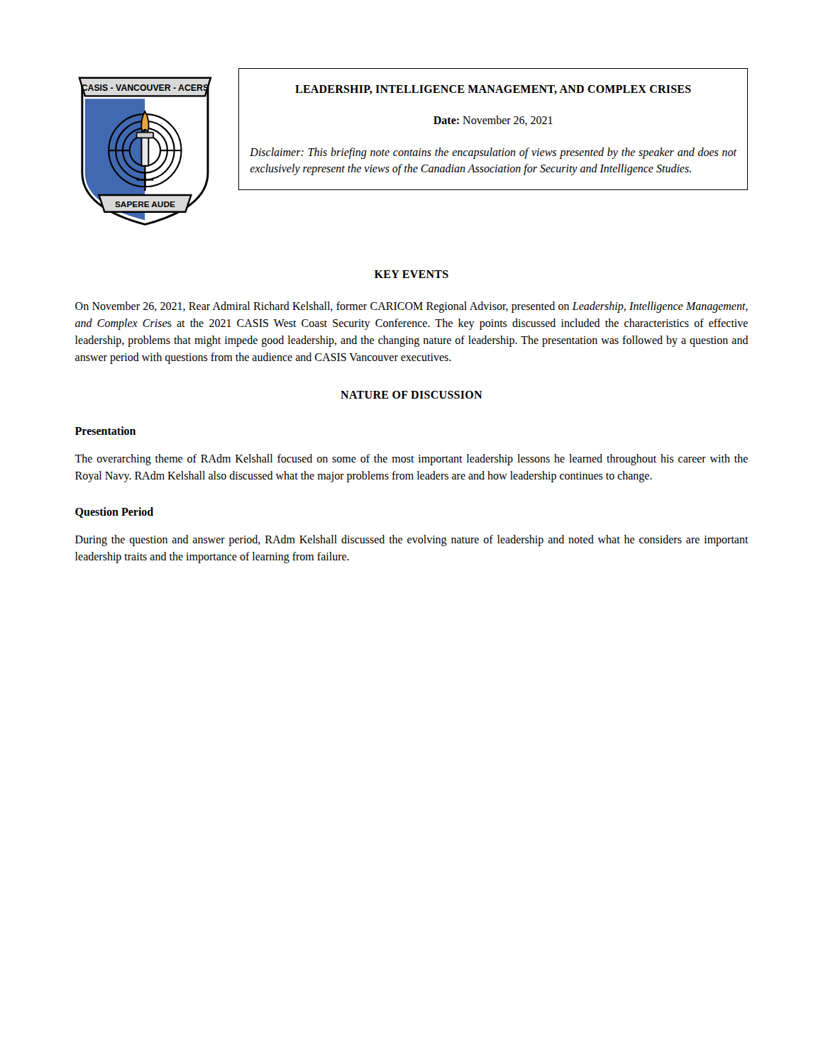CASIS - VANCOUVER - ACERS SAPERE AUDE
Leadership, Intelligence Management, and Complex Crises
Date: November 26, 2021
Disclaimer: This briefing note contains the encapsulation of views presented by the speaker and does not exclusively represent the views of the Canadian Association for Security and Intelligence Studies.
Key Events
On November 26, 2021, Rear Admiral Richard Kelshall, former CARICOM Regional Advisor, presented on Leadership, Intelligence Management, and Complex Crises at the 2021 CASIS West Coast Security Conference. The key points discussed included the characteristics of effective leadership, problems that might impede good leadership, and the changing nature of leadership. The presentation was followed by a question and answer period with questions from the audience and CASIS Vancouver executives.
Nature of Discussion
Presentation
The overarching theme of RAdm Kelshall focused on some of the most important leadership lessons he learned throughout his career with the Royal Navy. RAdm Kelshall also discussed what the major problems from leaders are and how leadership continues to change.
Question Period
During the question and answer period, RAdm Kelshall discussed the evolving nature of leadership and noted what he considers are important leadership traits and the importance of learning from failure.